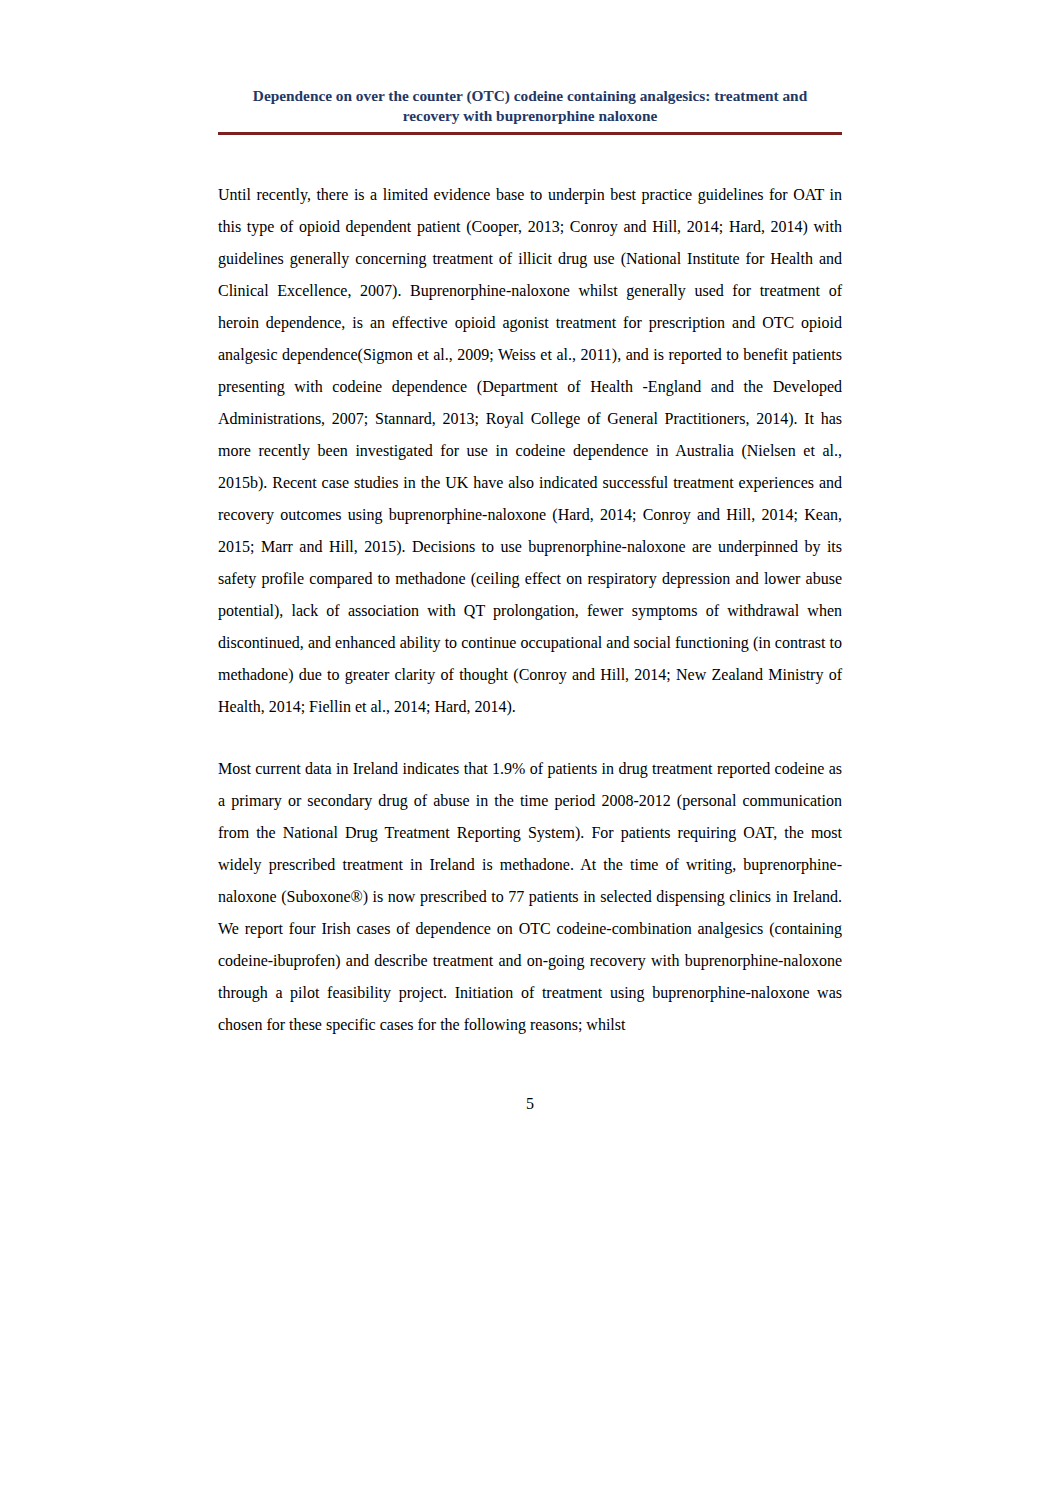Dependence on over the counter (OTC) codeine containing analgesics: treatment and
recovery with buprenorphine naloxone
Until recently, there is a limited evidence base to underpin best practice guidelines for OAT in this type of opioid dependent patient (Cooper, 2013; Conroy and Hill, 2014; Hard, 2014) with guidelines generally concerning treatment of illicit drug use (National Institute for Health and Clinical Excellence, 2007). Buprenorphine-naloxone whilst generally used for treatment of heroin dependence, is an effective opioid agonist treatment for prescription and OTC opioid analgesic dependence(Sigmon et al., 2009; Weiss et al., 2011), and is reported to benefit patients presenting with codeine dependence (Department of Health -England and the Developed Administrations, 2007; Stannard, 2013; Royal College of General Practitioners, 2014). It has more recently been investigated for use in codeine dependence in Australia (Nielsen et al., 2015b). Recent case studies in the UK have also indicated successful treatment experiences and recovery outcomes using buprenorphine-naloxone (Hard, 2014; Conroy and Hill, 2014; Kean, 2015; Marr and Hill, 2015). Decisions to use buprenorphine-naloxone are underpinned by its safety profile compared to methadone (ceiling effect on respiratory depression and lower abuse potential), lack of association with QT prolongation, fewer symptoms of withdrawal when discontinued, and enhanced ability to continue occupational and social functioning (in contrast to methadone) due to greater clarity of thought (Conroy and Hill, 2014; New Zealand Ministry of Health, 2014; Fiellin et al., 2014; Hard, 2014).
Most current data in Ireland indicates that 1.9% of patients in drug treatment reported codeine as a primary or secondary drug of abuse in the time period 2008-2012 (personal communication from the National Drug Treatment Reporting System). For patients requiring OAT, the most widely prescribed treatment in Ireland is methadone. At the time of writing, buprenorphine-naloxone (Suboxone®) is now prescribed to 77 patients in selected dispensing clinics in Ireland. We report four Irish cases of dependence on OTC codeine-combination analgesics (containing codeine-ibuprofen) and describe treatment and on-going recovery with buprenorphine-naloxone through a pilot feasibility project. Initiation of treatment using buprenorphine-naloxone was chosen for these specific cases for the following reasons; whilst
5